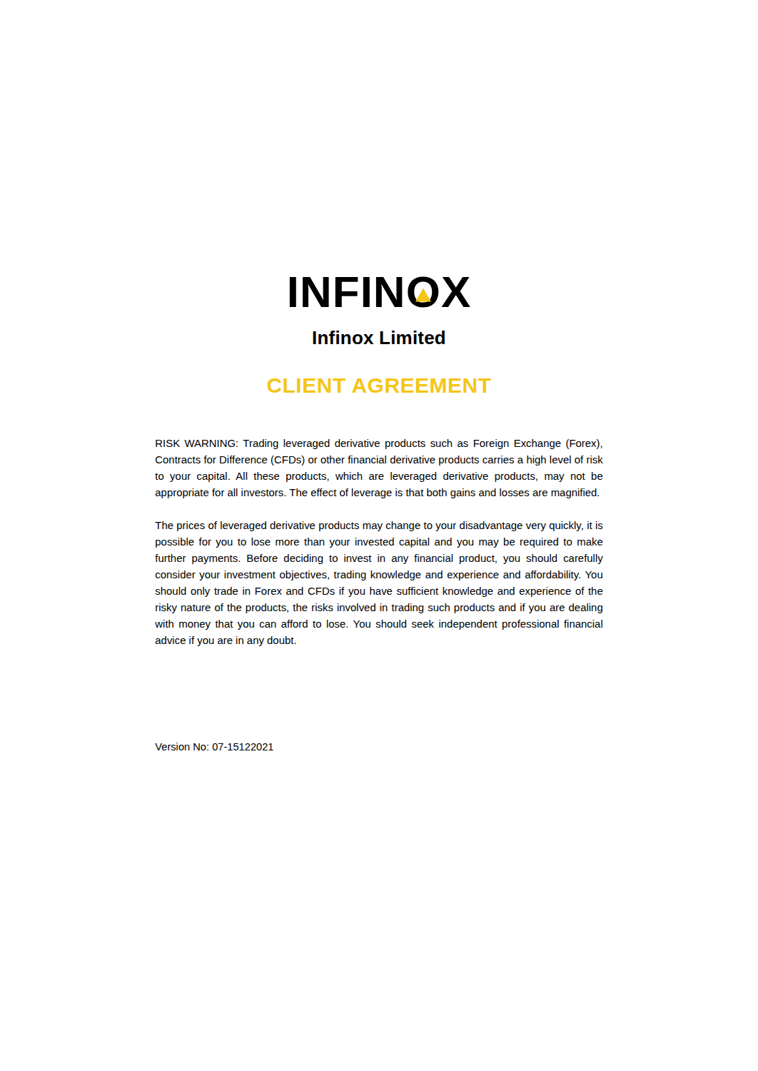INFINOX
Infinox Limited
CLIENT AGREEMENT
RISK WARNING: Trading leveraged derivative products such as Foreign Exchange (Forex), Contracts for Difference (CFDs) or other financial derivative products carries a high level of risk to your capital. All these products, which are leveraged derivative products, may not be appropriate for all investors. The effect of leverage is that both gains and losses are magnified.
The prices of leveraged derivative products may change to your disadvantage very quickly, it is possible for you to lose more than your invested capital and you may be required to make further payments. Before deciding to invest in any financial product, you should carefully consider your investment objectives, trading knowledge and experience and affordability. You should only trade in Forex and CFDs if you have sufficient knowledge and experience of the risky nature of the products, the risks involved in trading such products and if you are dealing with money that you can afford to lose. You should seek independent professional financial advice if you are in any doubt.
Version No: 07-15122021